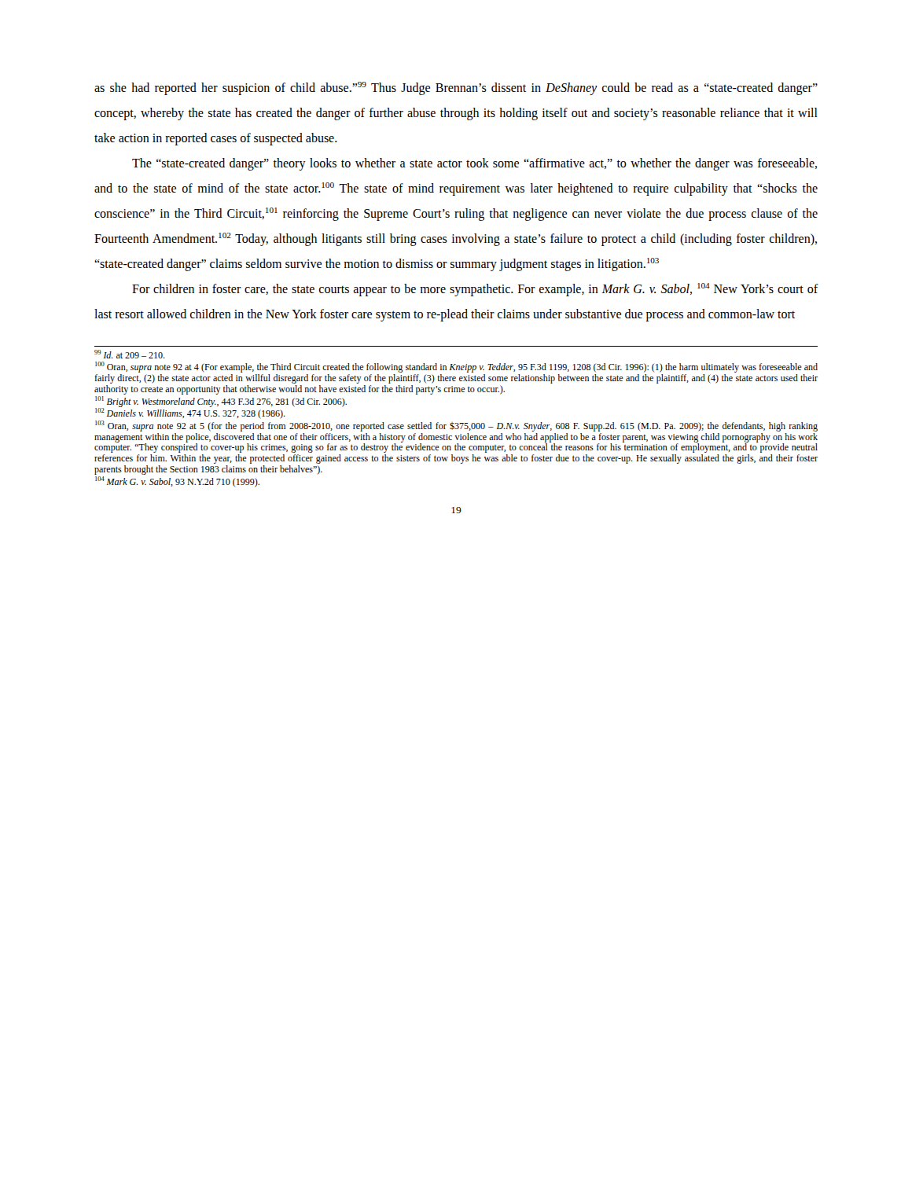as she had reported her suspicion of child abuse.”99 Thus Judge Brennan’s dissent in DeShaney could be read as a “state-created danger” concept, whereby the state has created the danger of further abuse through its holding itself out and society’s reasonable reliance that it will take action in reported cases of suspected abuse.
The “state-created danger” theory looks to whether a state actor took some “affirmative act,” to whether the danger was foreseeable, and to the state of mind of the state actor.100 The state of mind requirement was later heightened to require culpability that “shocks the conscience” in the Third Circuit,101 reinforcing the Supreme Court’s ruling that negligence can never violate the due process clause of the Fourteenth Amendment.102 Today, although litigants still bring cases involving a state’s failure to protect a child (including foster children), “state-created danger” claims seldom survive the motion to dismiss or summary judgment stages in litigation.103
For children in foster care, the state courts appear to be more sympathetic. For example, in Mark G. v. Sabol, 104 New York’s court of last resort allowed children in the New York foster care system to re-plead their claims under substantive due process and common-law tort
99 Id. at 209 – 210.
100 Oran, supra note 92 at 4 (For example, the Third Circuit created the following standard in Kneipp v. Tedder, 95 F.3d 1199, 1208 (3d Cir. 1996): (1) the harm ultimately was foreseeable and fairly direct, (2) the state actor acted in willful disregard for the safety of the plaintiff, (3) there existed some relationship between the state and the plaintiff, and (4) the state actors used their authority to create an opportunity that otherwise would not have existed for the third party’s crime to occur.).
101 Bright v. Westmoreland Cnty., 443 F.3d 276, 281 (3d Cir. 2006).
102 Daniels v. Willliams, 474 U.S. 327, 328 (1986).
103 Oran, supra note 92 at 5 (for the period from 2008-2010, one reported case settled for $375,000 – D.N.v. Snyder, 608 F. Supp.2d. 615 (M.D. Pa. 2009); the defendants, high ranking management within the police, discovered that one of their officers, with a history of domestic violence and who had applied to be a foster parent, was viewing child pornography on his work computer. “They conspired to cover-up his crimes, going so far as to destroy the evidence on the computer, to conceal the reasons for his termination of employment, and to provide neutral references for him. Within the year, the protected officer gained access to the sisters of tow boys he was able to foster due to the cover-up. He sexually assulated the girls, and their foster parents brought the Section 1983 claims on their behalves”).
104 Mark G. v. Sabol, 93 N.Y.2d 710 (1999).
19